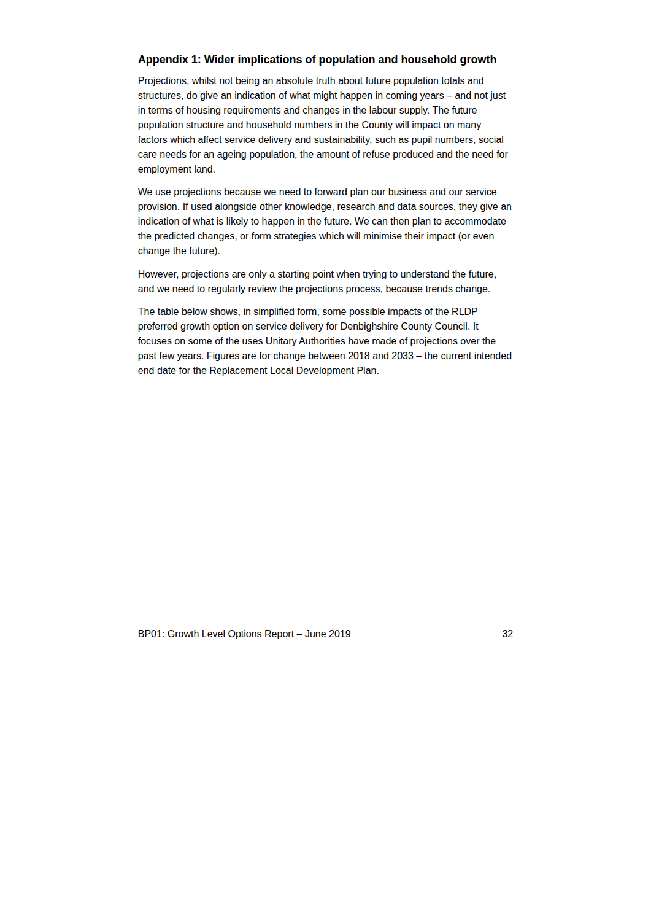Appendix 1: Wider implications of population and household growth
Projections, whilst not being an absolute truth about future population totals and structures, do give an indication of what might happen in coming years – and not just in terms of housing requirements and changes in the labour supply. The future population structure and household numbers in the County will impact on many factors which affect service delivery and sustainability, such as pupil numbers, social care needs for an ageing population, the amount of refuse produced and the need for employment land.
We use projections because we need to forward plan our business and our service provision. If used alongside other knowledge, research and data sources, they give an indication of what is likely to happen in the future. We can then plan to accommodate the predicted changes, or form strategies which will minimise their impact (or even change the future).
However, projections are only a starting point when trying to understand the future, and we need to regularly review the projections process, because trends change.
The table below shows, in simplified form, some possible impacts of the RLDP preferred growth option on service delivery for Denbighshire County Council. It focuses on some of the uses Unitary Authorities have made of projections over the past few years. Figures are for change between 2018 and 2033 – the current intended end date for the Replacement Local Development Plan.
BP01: Growth Level Options Report – June 2019 32